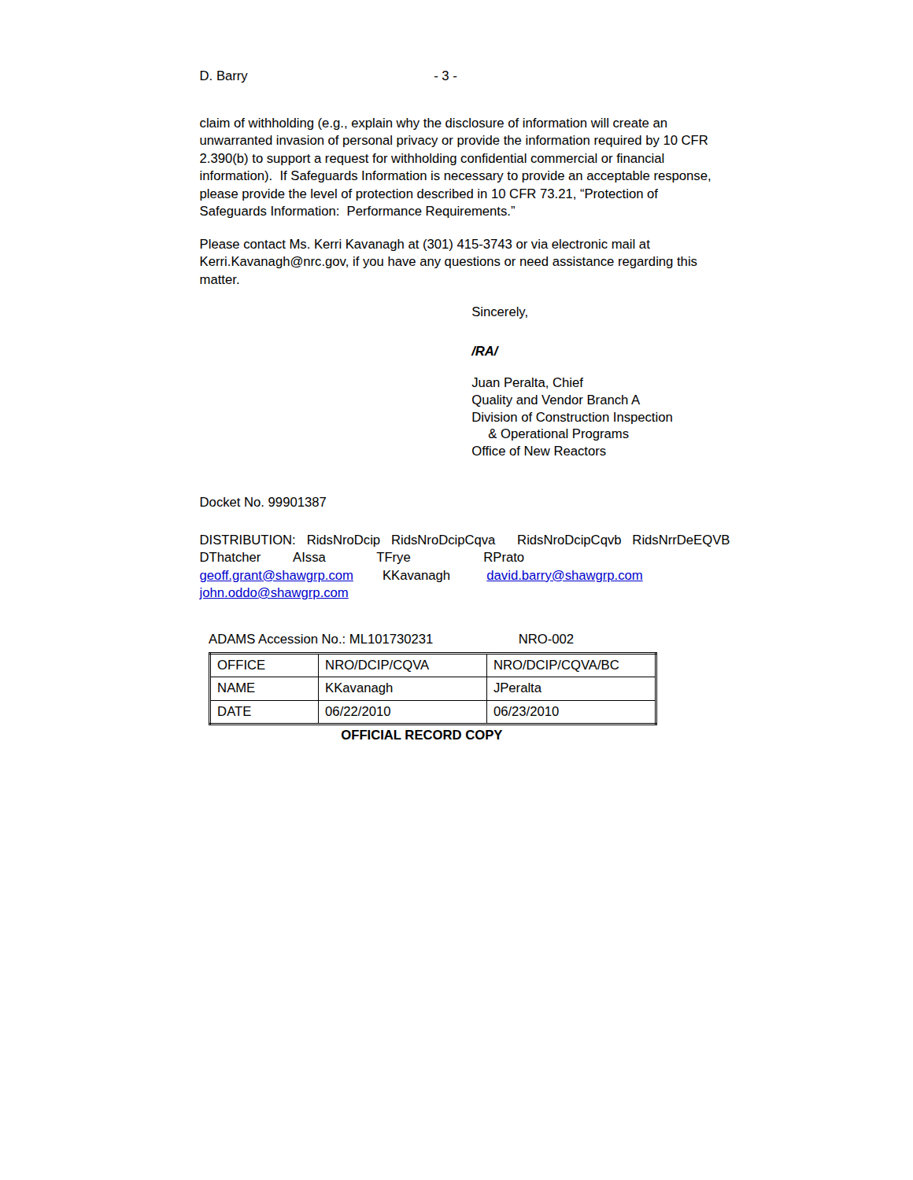D. Barry
- 3 -
claim of withholding (e.g., explain why the disclosure of information will create an unwarranted invasion of personal privacy or provide the information required by 10 CFR 2.390(b) to support a request for withholding confidential commercial or financial information). If Safeguards Information is necessary to provide an acceptable response, please provide the level of protection described in 10 CFR 73.21, “Protection of Safeguards Information: Performance Requirements.”
Please contact Ms. Kerri Kavanagh at (301) 415-3743 or via electronic mail at Kerri.Kavanagh@nrc.gov, if you have any questions or need assistance regarding this matter.
Sincerely,
/RA/
Juan Peralta, Chief
Quality and Vendor Branch A
Division of Construction Inspection
& Operational Programs
Office of New Reactors
Docket No. 99901387
DISTRIBUTION: RidsNroDcip RidsNroDcipCqva RidsNroDcipCqvb RidsNrrDeEQVB DThatcher AIssa TFrye RPrato geoff.grant@shawgrp.com KKavanagh david.barry@shawgrp.com john.oddo@shawgrp.com
ADAMS Accession No.: ML101730231 NRO-002
| OFFICE | NRO/DCIP/CQVA | NRO/DCIP/CQVA/BC |
| NAME | KKavanagh | JPeralta |
| DATE | 06/22/2010 | 06/23/2010 |
OFFICIAL RECORD COPY